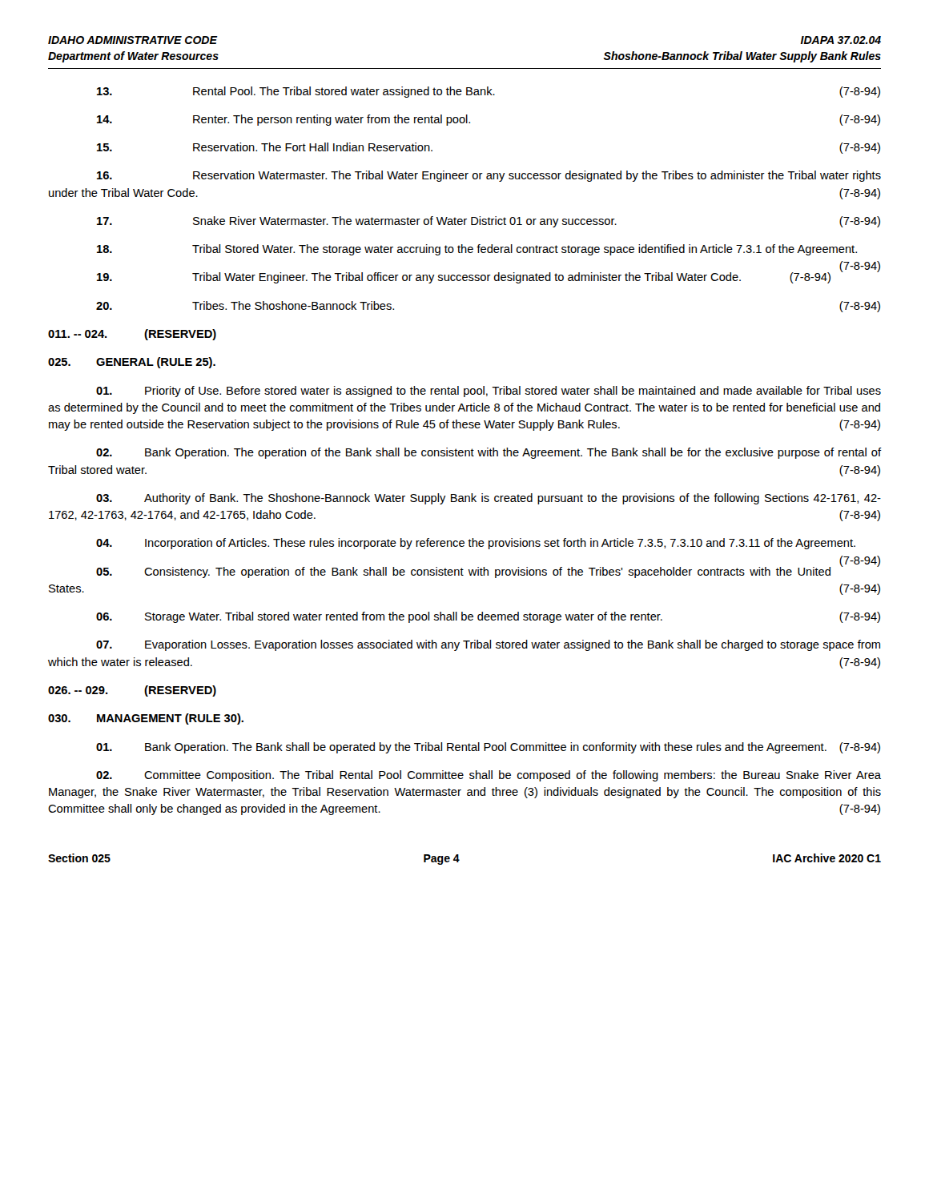IDAHO ADMINISTRATIVE CODE Department of Water Resources
IDAPA 37.02.04 Shoshone-Bannock Tribal Water Supply Bank Rules
13. Rental Pool. The Tribal stored water assigned to the Bank. (7-8-94)
14. Renter. The person renting water from the rental pool. (7-8-94)
15. Reservation. The Fort Hall Indian Reservation. (7-8-94)
16. Reservation Watermaster. The Tribal Water Engineer or any successor designated by the Tribes to administer the Tribal water rights under the Tribal Water Code. (7-8-94)
17. Snake River Watermaster. The watermaster of Water District 01 or any successor. (7-8-94)
18. Tribal Stored Water. The storage water accruing to the federal contract storage space identified in Article 7.3.1 of the Agreement. (7-8-94)
19. Tribal Water Engineer. The Tribal officer or any successor designated to administer the Tribal Water Code. (7-8-94)
20. Tribes. The Shoshone-Bannock Tribes. (7-8-94)
011. -- 024.(RESERVED)
025. GENERAL (RULE 25).
01. Priority of Use. Before stored water is assigned to the rental pool, Tribal stored water shall be maintained and made available for Tribal uses as determined by the Council and to meet the commitment of the Tribes under Article 8 of the Michaud Contract. The water is to be rented for beneficial use and may be rented outside the Reservation subject to the provisions of Rule 45 of these Water Supply Bank Rules. (7-8-94)
02. Bank Operation. The operation of the Bank shall be consistent with the Agreement. The Bank shall be for the exclusive purpose of rental of Tribal stored water. (7-8-94)
03. Authority of Bank. The Shoshone-Bannock Water Supply Bank is created pursuant to the provisions of the following Sections 42-1761, 42-1762, 42-1763, 42-1764, and 42-1765, Idaho Code. (7-8-94)
04. Incorporation of Articles. These rules incorporate by reference the provisions set forth in Article 7.3.5, 7.3.10 and 7.3.11 of the Agreement. (7-8-94)
05. Consistency. The operation of the Bank shall be consistent with provisions of the Tribes' spaceholder contracts with the United States. (7-8-94)
06. Storage Water. Tribal stored water rented from the pool shall be deemed storage water of the renter. (7-8-94)
07. Evaporation Losses. Evaporation losses associated with any Tribal stored water assigned to the Bank shall be charged to storage space from which the water is released. (7-8-94)
026. -- 029.(RESERVED)
030. MANAGEMENT (RULE 30).
01. Bank Operation. The Bank shall be operated by the Tribal Rental Pool Committee in conformity with these rules and the Agreement. (7-8-94)
02. Committee Composition. The Tribal Rental Pool Committee shall be composed of the following members: the Bureau Snake River Area Manager, the Snake River Watermaster, the Tribal Reservation Watermaster and three (3) individuals designated by the Council. The composition of this Committee shall only be changed as provided in the Agreement. (7-8-94)
Section 025
Page 4
IAC Archive 2020 C1